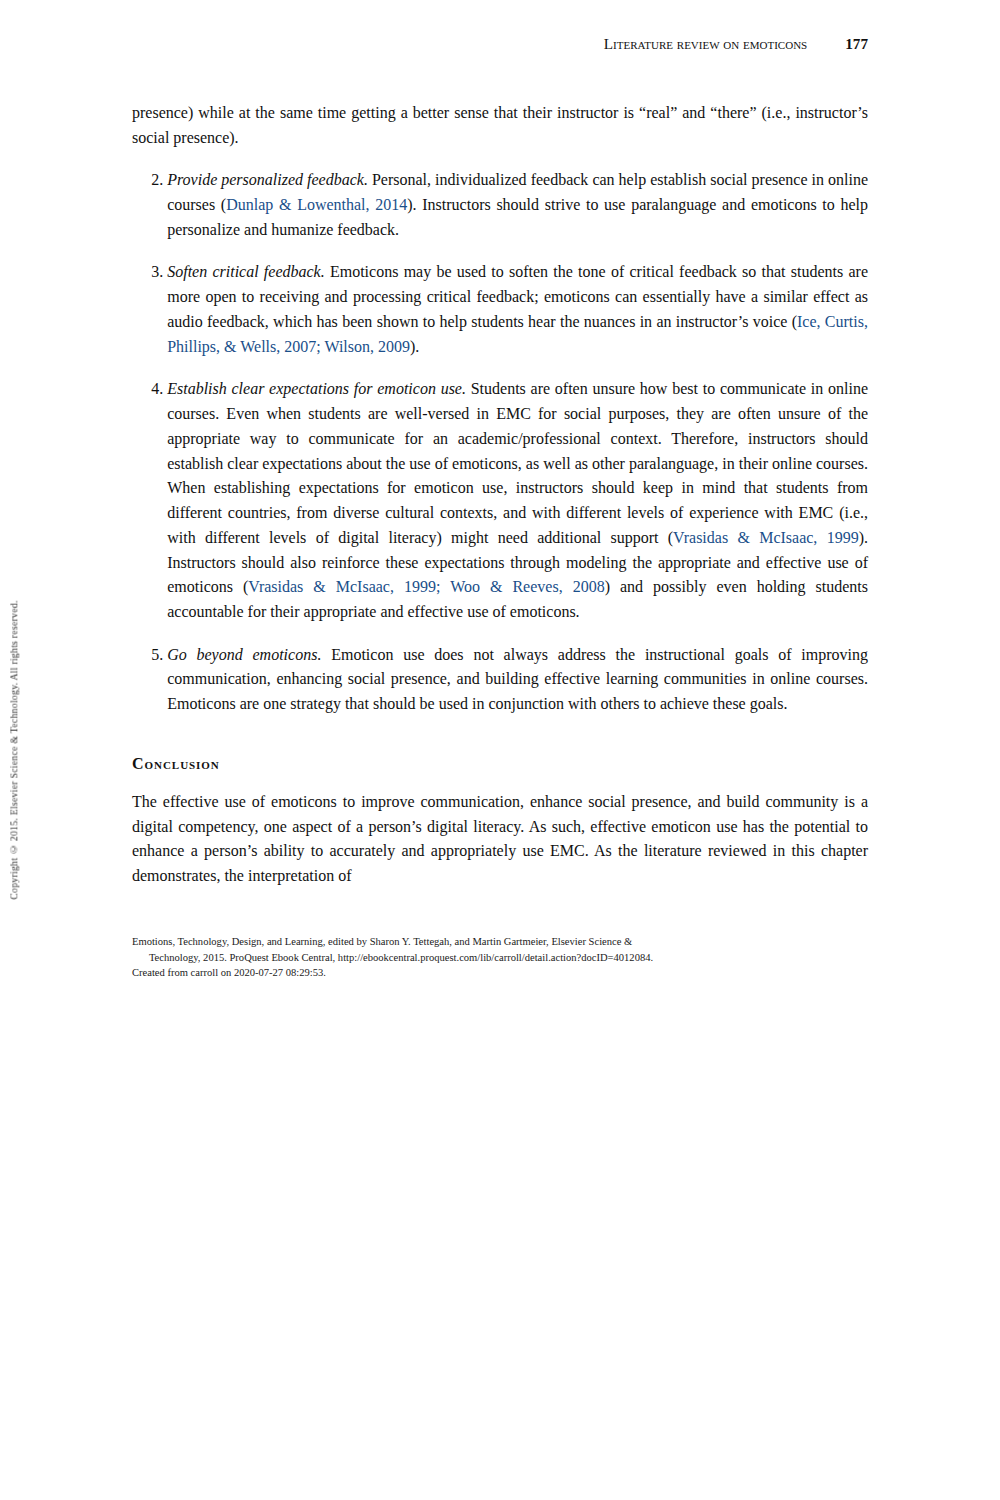Copyright © 2015. Elsevier Science & Technology. All rights reserved.
Literature review on emoticons 177
presence) while at the same time getting a better sense that their instructor is “real” and “there” (i.e., instructor’s social presence).
Provide personalized feedback. Personal, individualized feedback can help establish social presence in online courses (Dunlap & Lowenthal, 2014). Instructors should strive to use paralanguage and emoticons to help personalize and humanize feedback.
Soften critical feedback. Emoticons may be used to soften the tone of critical feedback so that students are more open to receiving and processing critical feedback; emoticons can essentially have a similar effect as audio feedback, which has been shown to help students hear the nuances in an instructor’s voice (Ice, Curtis, Phillips, & Wells, 2007; Wilson, 2009).
Establish clear expectations for emoticon use. Students are often unsure how best to communicate in online courses. Even when students are well-versed in EMC for social purposes, they are often unsure of the appropriate way to communicate for an academic/professional context. Therefore, instructors should establish clear expectations about the use of emoticons, as well as other paralanguage, in their online courses. When establishing expectations for emoticon use, instructors should keep in mind that students from different countries, from diverse cultural contexts, and with different levels of experience with EMC (i.e., with different levels of digital literacy) might need additional support (Vrasidas & McIsaac, 1999). Instructors should also reinforce these expectations through modeling the appropriate and effective use of emoticons (Vrasidas & McIsaac, 1999; Woo & Reeves, 2008) and possibly even holding students accountable for their appropriate and effective use of emoticons.
Go beyond emoticons. Emoticon use does not always address the instructional goals of improving communication, enhancing social presence, and building effective learning communities in online courses. Emoticons are one strategy that should be used in conjunction with others to achieve these goals.
Conclusion
The effective use of emoticons to improve communication, enhance social presence, and build community is a digital competency, one aspect of a person’s digital literacy. As such, effective emoticon use has the potential to enhance a person’s ability to accurately and appropriately use EMC. As the literature reviewed in this chapter demonstrates, the interpretation of
Emotions, Technology, Design, and Learning, edited by Sharon Y. Tettegah, and Martin Gartmeier, Elsevier Science & Technology, 2015. ProQuest Ebook Central, http://ebookcentral.proquest.com/lib/carroll/detail.action?docID=4012084. Created from carroll on 2020-07-27 08:29:53.